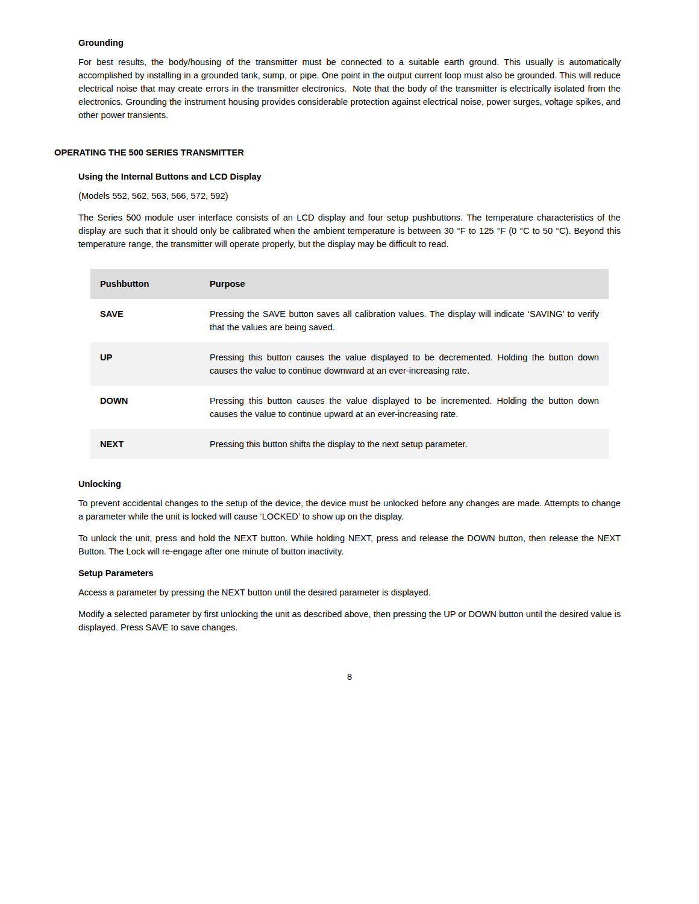Grounding
For best results, the body/housing of the transmitter must be connected to a suitable earth ground. This usually is automatically accomplished by installing in a grounded tank, sump, or pipe. One point in the output current loop must also be grounded. This will reduce electrical noise that may create errors in the transmitter electronics. Note that the body of the transmitter is electrically isolated from the electronics. Grounding the instrument housing provides considerable protection against electrical noise, power surges, voltage spikes, and other power transients.
OPERATING THE 500 SERIES TRANSMITTER
Using the Internal Buttons and LCD Display
(Models 552, 562, 563, 566, 572, 592)
The Series 500 module user interface consists of an LCD display and four setup pushbuttons. The temperature characteristics of the display are such that it should only be calibrated when the ambient temperature is between 30 °F to 125 °F (0 °C to 50 °C). Beyond this temperature range, the transmitter will operate properly, but the display may be difficult to read.
| Pushbutton | Purpose |
| --- | --- |
| SAVE | Pressing the SAVE button saves all calibration values. The display will indicate ‘SAVING’ to verify that the values are being saved. |
| UP | Pressing this button causes the value displayed to be decremented. Holding the button down causes the value to continue downward at an ever-increasing rate. |
| DOWN | Pressing this button causes the value displayed to be incremented. Holding the button down causes the value to continue upward at an ever-increasing rate. |
| NEXT | Pressing this button shifts the display to the next setup parameter. |
Unlocking
To prevent accidental changes to the setup of the device, the device must be unlocked before any changes are made. Attempts to change a parameter while the unit is locked will cause ‘LOCKED’ to show up on the display.
To unlock the unit, press and hold the NEXT button. While holding NEXT, press and release the DOWN button, then release the NEXT Button. The Lock will re-engage after one minute of button inactivity.
Setup Parameters
Access a parameter by pressing the NEXT button until the desired parameter is displayed.
Modify a selected parameter by first unlocking the unit as described above, then pressing the UP or DOWN button until the desired value is displayed. Press SAVE to save changes.
8